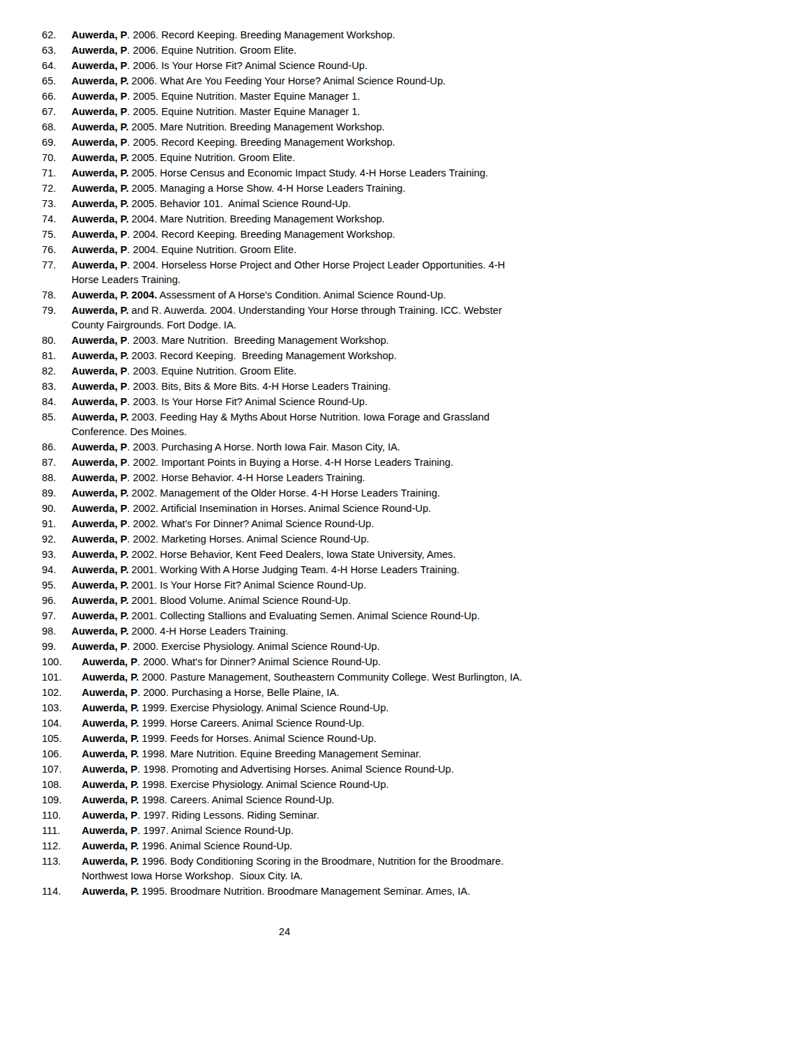62. Auwerda, P. 2006. Record Keeping. Breeding Management Workshop.
63. Auwerda, P. 2006. Equine Nutrition. Groom Elite.
64. Auwerda, P. 2006. Is Your Horse Fit? Animal Science Round-Up.
65. Auwerda, P. 2006. What Are You Feeding Your Horse? Animal Science Round-Up.
66. Auwerda, P. 2005. Equine Nutrition. Master Equine Manager 1.
67. Auwerda, P. 2005. Equine Nutrition. Master Equine Manager 1.
68. Auwerda, P. 2005. Mare Nutrition. Breeding Management Workshop.
69. Auwerda, P. 2005. Record Keeping. Breeding Management Workshop.
70. Auwerda, P. 2005. Equine Nutrition. Groom Elite.
71. Auwerda, P. 2005. Horse Census and Economic Impact Study. 4-H Horse Leaders Training.
72. Auwerda, P. 2005. Managing a Horse Show. 4-H Horse Leaders Training.
73. Auwerda, P. 2005. Behavior 101. Animal Science Round-Up.
74. Auwerda, P. 2004. Mare Nutrition. Breeding Management Workshop.
75. Auwerda, P. 2004. Record Keeping. Breeding Management Workshop.
76. Auwerda, P. 2004. Equine Nutrition. Groom Elite.
77. Auwerda, P. 2004. Horseless Horse Project and Other Horse Project Leader Opportunities. 4-H Horse Leaders Training.
78. Auwerda, P. 2004. Assessment of A Horse's Condition. Animal Science Round-Up.
79. Auwerda, P. and R. Auwerda. 2004. Understanding Your Horse through Training. ICC. Webster County Fairgrounds. Fort Dodge. IA.
80. Auwerda, P. 2003. Mare Nutrition. Breeding Management Workshop.
81. Auwerda, P. 2003. Record Keeping. Breeding Management Workshop.
82. Auwerda, P. 2003. Equine Nutrition. Groom Elite.
83. Auwerda, P. 2003. Bits, Bits & More Bits. 4-H Horse Leaders Training.
84. Auwerda, P. 2003. Is Your Horse Fit? Animal Science Round-Up.
85. Auwerda, P. 2003. Feeding Hay & Myths About Horse Nutrition. Iowa Forage and Grassland Conference. Des Moines.
86. Auwerda, P. 2003. Purchasing A Horse. North Iowa Fair. Mason City, IA.
87. Auwerda, P. 2002. Important Points in Buying a Horse. 4-H Horse Leaders Training.
88. Auwerda, P. 2002. Horse Behavior. 4-H Horse Leaders Training.
89. Auwerda, P. 2002. Management of the Older Horse. 4-H Horse Leaders Training.
90. Auwerda, P. 2002. Artificial Insemination in Horses. Animal Science Round-Up.
91. Auwerda, P. 2002. What's For Dinner? Animal Science Round-Up.
92. Auwerda, P. 2002. Marketing Horses. Animal Science Round-Up.
93. Auwerda, P. 2002. Horse Behavior, Kent Feed Dealers, Iowa State University, Ames.
94. Auwerda, P. 2001. Working With A Horse Judging Team. 4-H Horse Leaders Training.
95. Auwerda, P. 2001. Is Your Horse Fit? Animal Science Round-Up.
96. Auwerda, P. 2001. Blood Volume. Animal Science Round-Up.
97. Auwerda, P. 2001. Collecting Stallions and Evaluating Semen. Animal Science Round-Up.
98. Auwerda, P. 2000. 4-H Horse Leaders Training.
99. Auwerda, P. 2000. Exercise Physiology. Animal Science Round-Up.
100. Auwerda, P. 2000. What's for Dinner? Animal Science Round-Up.
101. Auwerda, P. 2000. Pasture Management, Southeastern Community College. West Burlington, IA.
102. Auwerda, P. 2000. Purchasing a Horse, Belle Plaine, IA.
103. Auwerda, P. 1999. Exercise Physiology. Animal Science Round-Up.
104. Auwerda, P. 1999. Horse Careers. Animal Science Round-Up.
105. Auwerda, P. 1999. Feeds for Horses. Animal Science Round-Up.
106. Auwerda, P. 1998. Mare Nutrition. Equine Breeding Management Seminar.
107. Auwerda, P. 1998. Promoting and Advertising Horses. Animal Science Round-Up.
108. Auwerda, P. 1998. Exercise Physiology. Animal Science Round-Up.
109. Auwerda, P. 1998. Careers. Animal Science Round-Up.
110. Auwerda, P. 1997. Riding Lessons. Riding Seminar.
111. Auwerda, P. 1997. Animal Science Round-Up.
112. Auwerda, P. 1996. Animal Science Round-Up.
113. Auwerda, P. 1996. Body Conditioning Scoring in the Broodmare, Nutrition for the Broodmare. Northwest Iowa Horse Workshop. Sioux City. IA.
114. Auwerda, P. 1995. Broodmare Nutrition. Broodmare Management Seminar. Ames, IA.
24